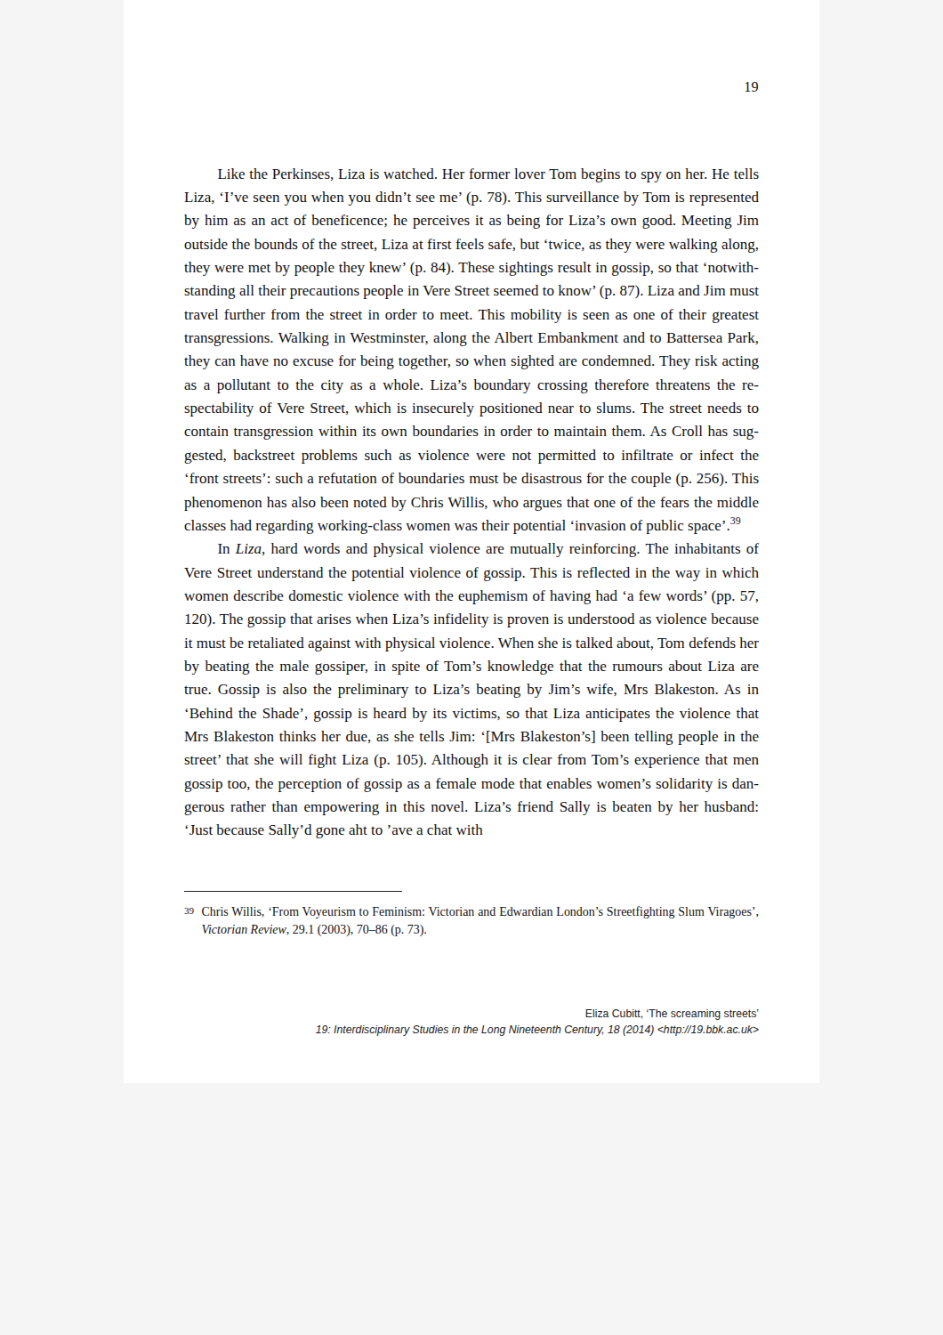19
Like the Perkinses, Liza is watched. Her former lover Tom begins to spy on her. He tells Liza, ‘I’ve seen you when you didn’t see me’ (p. 78). This surveillance by Tom is represented by him as an act of beneficence; he perceives it as being for Liza’s own good. Meeting Jim outside the bounds of the street, Liza at first feels safe, but ‘twice, as they were walking along, they were met by people they knew’ (p. 84). These sightings result in gossip, so that ‘notwithstanding all their precautions people in Vere Street seemed to know’ (p. 87). Liza and Jim must travel further from the street in order to meet. This mobility is seen as one of their greatest transgressions. Walking in Westminster, along the Albert Embankment and to Battersea Park, they can have no excuse for being together, so when sighted are condemned. They risk acting as a pollutant to the city as a whole. Liza’s boundary crossing therefore threatens the respectability of Vere Street, which is insecurely positioned near to slums. The street needs to contain transgression within its own boundaries in order to maintain them. As Croll has suggested, backstreet problems such as violence were not permitted to infiltrate or infect the ‘front streets’: such a refutation of boundaries must be disastrous for the couple (p. 256). This phenomenon has also been noted by Chris Willis, who argues that one of the fears the middle classes had regarding working-class women was their potential ‘invasion of public space’.39
In Liza, hard words and physical violence are mutually reinforcing. The inhabitants of Vere Street understand the potential violence of gossip. This is reflected in the way in which women describe domestic violence with the euphemism of having had ‘a few words’ (pp. 57, 120). The gossip that arises when Liza’s infidelity is proven is understood as violence because it must be retaliated against with physical violence. When she is talked about, Tom defends her by beating the male gossiper, in spite of Tom’s knowledge that the rumours about Liza are true. Gossip is also the preliminary to Liza’s beating by Jim’s wife, Mrs Blakeston. As in ‘Behind the Shade’, gossip is heard by its victims, so that Liza anticipates the violence that Mrs Blakeston thinks her due, as she tells Jim: ‘[Mrs Blakeston’s] been telling people in the street’ that she will fight Liza (p. 105). Although it is clear from Tom’s experience that men gossip too, the perception of gossip as a female mode that enables women’s solidarity is dangerous rather than empowering in this novel. Liza’s friend Sally is beaten by her husband: ‘Just because Sally’d gone aht to ’ave a chat with
39 Chris Willis, ‘From Voyeurism to Feminism: Victorian and Edwardian London’s Streetfighting Slum Viragoes’, Victorian Review, 29.1 (2003), 70–86 (p. 73).
Eliza Cubitt, ‘The screaming streets’
19: Interdisciplinary Studies in the Long Nineteenth Century, 18 (2014) <http://19.bbk.ac.uk>